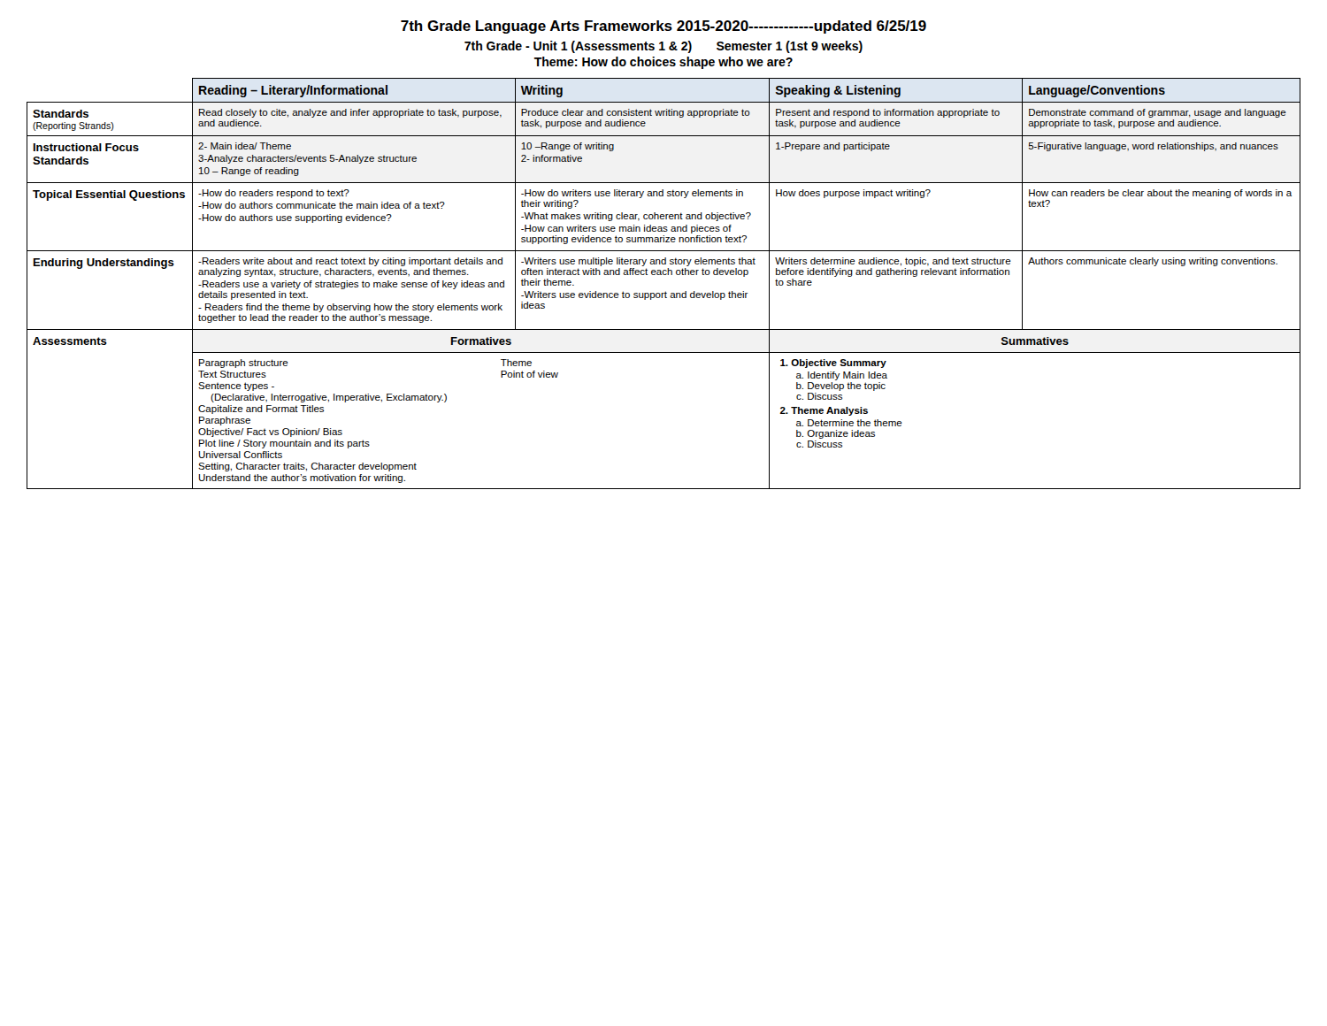7th Grade Language Arts Frameworks 2015-2020-------------updated 6/25/19
7th Grade - Unit 1 (Assessments 1 & 2) Semester 1 (1st 9 weeks)
Theme: How do choices shape who we are?
| | Reading – Literary/Informational | Writing | Speaking & Listening | Language/Conventions |
| --- | --- | --- | --- | --- |
| Standards (Reporting Strands) | Read closely to cite, analyze and infer appropriate to task, purpose, and audience. | Produce clear and consistent writing appropriate to task, purpose and audience | Present and respond to information appropriate to task, purpose and audience | Demonstrate command of grammar, usage and language appropriate to task, purpose and audience. |
| Instructional Focus Standards | 2- Main idea/ Theme 3-Analyze characters/events 5-Analyze structure 10 – Range of reading | 10 –Range of writing 2- informative | 1-Prepare and participate | 5-Figurative language, word relationships, and nuances |
| Topical Essential Questions | -How do readers respond to text? -How do authors communicate the main idea of a text? -How do authors use supporting evidence? | -How do writers use literary and story elements in their writing? -What makes writing clear, coherent and objective? -How can writers use main ideas and pieces of supporting evidence to summarize nonfiction text? | How does purpose impact writing? | How can readers be clear about the meaning of words in a text? |
| Enduring Understandings | -Readers write about and react totext by citing important details and analyzing syntax, structure, characters, events, and themes. -Readers use a variety of strategies to make sense of key ideas and details presented in text. - Readers find the theme by observing how the story elements work together to lead the reader to the author’s message. | -Writers use multiple literary and story elements that often interact with and affect each other to develop their theme. -Writers use evidence to support and develop their ideas | Writers determine audience, topic, and text structure before identifying and gathering relevant information to share | Authors communicate clearly using writing conventions. |
| Assessments | Formatives | Summatives |
| Paragraph structure Text Structures Sentence types - (Declarative, Interrogative, Imperative, Exclamatory.) Capitalize and Format Titles Paraphrase Objective/ Fact vs Opinion/ Bias Plot line / Story mountain and its parts Universal Conflicts Setting, Character traits, Character development Understand the author’s motivation for writing. Theme Point of view | Objective Summary Identify Main Idea Develop the topic Discuss Theme Analysis Determine the theme Organize ideas Discuss |